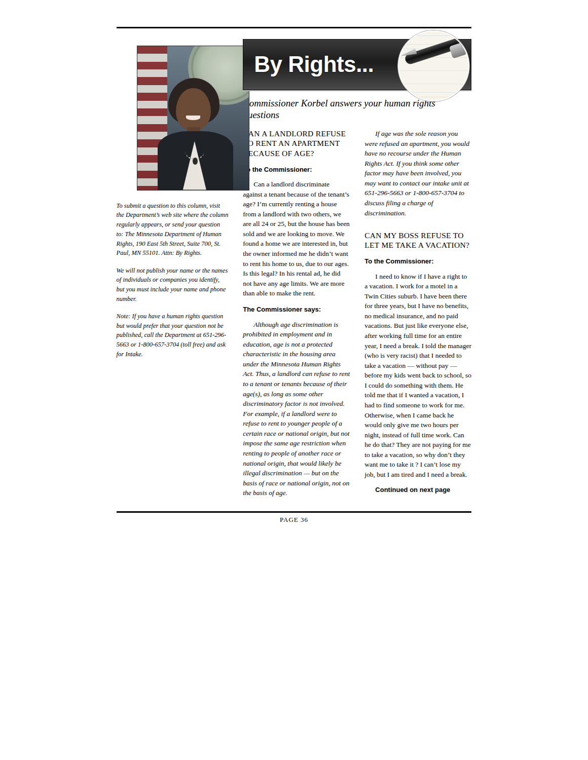To submit a question to this column, visit the Department’s web site where the column regularly appears, or send your question to: The Minnesota Department of Human Rights, 190 East 5th Street, Suite 700, St. Paul, MN 55101. Attn: By Rights.
We will not publish your name or the names of individuals or companies you identify, but you must include your name and phone number.
Note: If you have a human rights question but would prefer that your question not be published, call the Department at 651-296-5663 or 1-800-657-3704 (toll free) and ask for Intake.
By Rights...
Commissioner Korbel answers your human rights questions
CAN A LANDLORD REFUSE TO RENT AN APARTMENT BECAUSE OF AGE?
To the Commissioner:
Can a landlord discriminate against a tenant because of the tenant’s age? I’m currently renting a house from a landlord with two others, we are all 24 or 25, but the house has been sold and we are looking to move. We found a home we are interested in, but the owner informed me he didn’t want to rent his home to us, due to our ages. Is this legal? In his rental ad, he did not have any age limits. We are more than able to make the rent.
The Commissioner says:
Although age discrimination is prohibited in employment and in education, age is not a protected characteristic in the housing area under the Minnesota Human Rights Act. Thus, a landlord can refuse to rent to a tenant or tenants because of their age(s), as long as some other discriminatory factor is not involved. For example, if a landlord were to refuse to rent to younger people of a certain race or national origin, but not impose the same age restriction when renting to people of another race or national origin, that would likely be illegal discrimination — but on the basis of race or national origin, not on the basis of age.
If age was the sole reason you were refused an apartment, you would have no recourse under the Human Rights Act. If you think some other factor may have been involved, you may want to contact our intake unit at 651-296-5663 or 1-800-657-3704 to discuss filing a charge of discrimination.
CAN MY BOSS REFUSE TO LET ME TAKE A VACATION?
To the Commissioner:
I need to know if I have a right to a vacation. I work for a motel in a Twin Cities suburb. I have been there for three years, but I have no benefits, no medical insurance, and no paid vacations. But just like everyone else, after working full time for an entire year, I need a break. I told the manager (who is very racist) that I needed to take a vacation — without pay — before my kids went back to school, so I could do something with them. He told me that if I wanted a vacation, I had to find someone to work for me. Otherwise, when I came back he would only give me two hours per night, instead of full time work. Can he do that? They are not paying for me to take a vacation, so why don’t they want me to take it ? I can’t lose my job, but I am tired and I need a break.
Continued on next page
PAGE 36